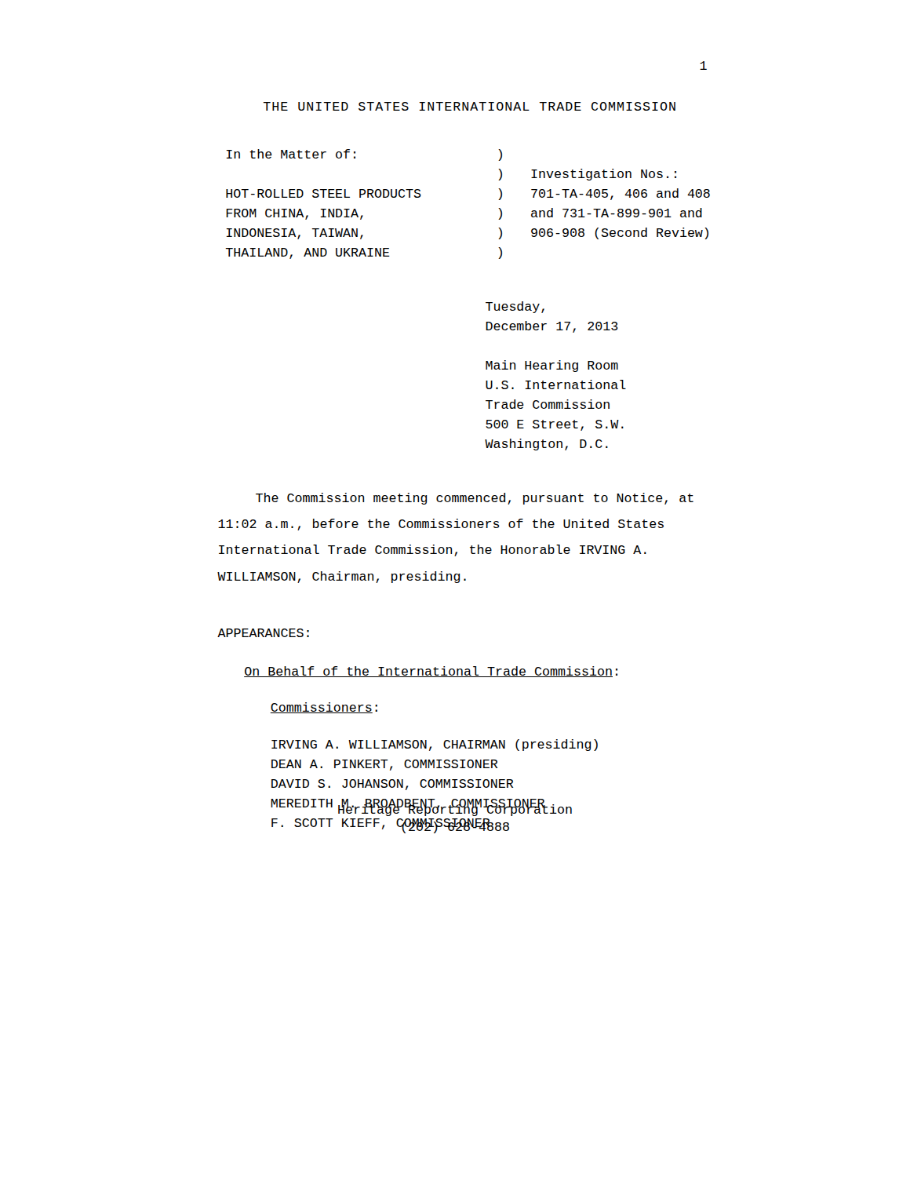1
THE UNITED STATES INTERNATIONAL TRADE COMMISSION
| In the Matter of: | ) | |
| | ) | Investigation Nos.: |
| HOT-ROLLED STEEL PRODUCTS | ) | 701-TA-405, 406 and 408 |
| FROM CHINA, INDIA, | ) | and 731-TA-899-901 and |
| INDONESIA, TAIWAN, | ) | 906-908 (Second Review) |
| THAILAND, AND UKRAINE | ) | |
Tuesday, December 17, 2013 Main Hearing Room U.S. International Trade Commission 500 E Street, S.W. Washington, D.C.
The Commission meeting commenced, pursuant to Notice, at 11:02 a.m., before the Commissioners of the United States International Trade Commission, the Honorable IRVING A. WILLIAMSON, Chairman, presiding.
APPEARANCES:
On Behalf of the International Trade Commission:
Commissioners:
IRVING A. WILLIAMSON, CHAIRMAN (presiding) DEAN A. PINKERT, COMMISSIONER DAVID S. JOHANSON, COMMISSIONER MEREDITH M. BROADBENT, COMMISSIONER F. SCOTT KIEFF, COMMISSIONER
Heritage Reporting Corporation
(202) 628-4888